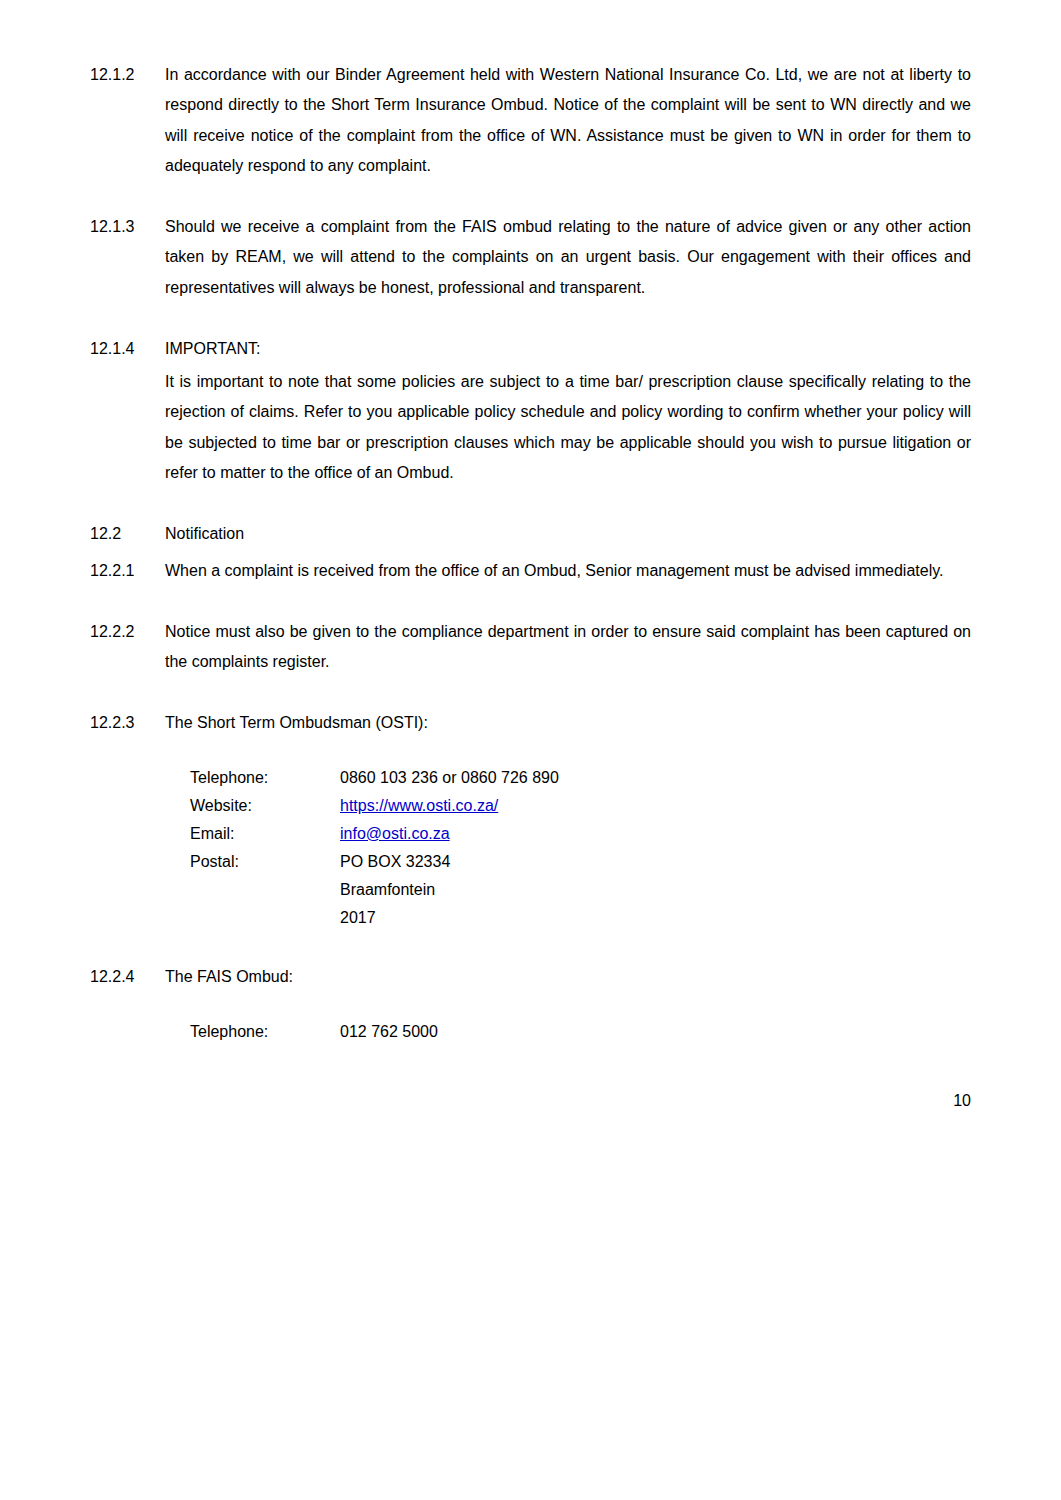12.1.2
In accordance with our Binder Agreement held with Western National Insurance Co. Ltd, we are not at liberty to respond directly to the Short Term Insurance Ombud. Notice of the complaint will be sent to WN directly and we will receive notice of the complaint from the office of WN. Assistance must be given to WN in order for them to adequately respond to any complaint.
12.1.3
Should we receive a complaint from the FAIS ombud relating to the nature of advice given or any other action taken by REAM, we will attend to the complaints on an urgent basis. Our engagement with their offices and representatives will always be honest, professional and transparent.
12.1.4
IMPORTANT:
It is important to note that some policies are subject to a time bar/ prescription clause specifically relating to the rejection of claims. Refer to you applicable policy schedule and policy wording to confirm whether your policy will be subjected to time bar or prescription clauses which may be applicable should you wish to pursue litigation or refer to matter to the office of an Ombud.
12.2
Notification
12.2.1
When a complaint is received from the office of an Ombud, Senior management must be advised immediately.
12.2.2
Notice must also be given to the compliance department in order to ensure said complaint has been captured on the complaints register.
12.2.3
The Short Term Ombudsman (OSTI):
Telephone:
0860 103 236 or 0860 726 890
Website:
https://www.osti.co.za/
Email:
info@osti.co.za
Postal:
PO BOX 32334
Braamfontein
2017
12.2.4
The FAIS Ombud:
Telephone:
012 762 5000
10